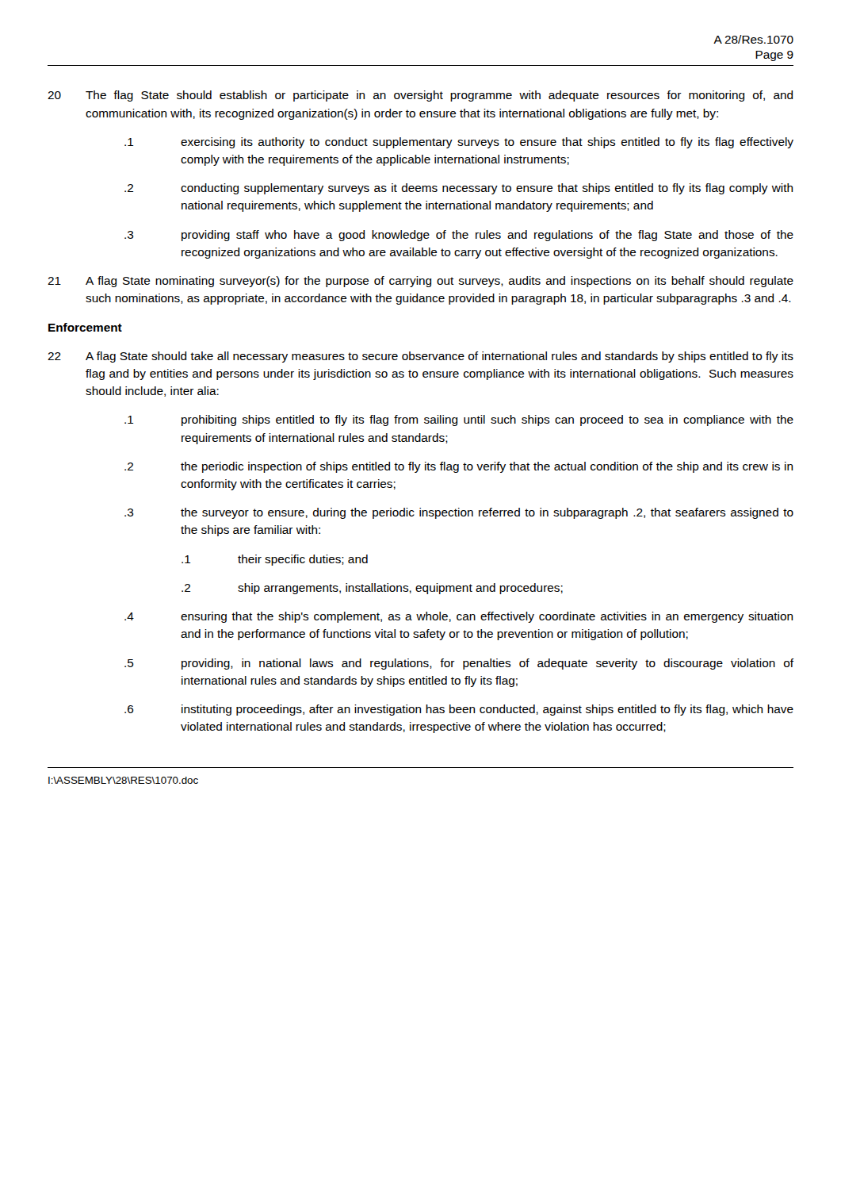A 28/Res.1070
Page 9
20
The flag State should establish or participate in an oversight programme with adequate resources for monitoring of, and communication with, its recognized organization(s) in order to ensure that its international obligations are fully met, by:
.1
exercising its authority to conduct supplementary surveys to ensure that ships entitled to fly its flag effectively comply with the requirements of the applicable international instruments;
.2
conducting supplementary surveys as it deems necessary to ensure that ships entitled to fly its flag comply with national requirements, which supplement the international mandatory requirements; and
.3
providing staff who have a good knowledge of the rules and regulations of the flag State and those of the recognized organizations and who are available to carry out effective oversight of the recognized organizations.
21
A flag State nominating surveyor(s) for the purpose of carrying out surveys, audits and inspections on its behalf should regulate such nominations, as appropriate, in accordance with the guidance provided in paragraph 18, in particular subparagraphs .3 and .4.
Enforcement
22
A flag State should take all necessary measures to secure observance of international rules and standards by ships entitled to fly its flag and by entities and persons under its jurisdiction so as to ensure compliance with its international obligations. Such measures should include, inter alia:
.1
prohibiting ships entitled to fly its flag from sailing until such ships can proceed to sea in compliance with the requirements of international rules and standards;
.2
the periodic inspection of ships entitled to fly its flag to verify that the actual condition of the ship and its crew is in conformity with the certificates it carries;
.3
the surveyor to ensure, during the periodic inspection referred to in subparagraph .2, that seafarers assigned to the ships are familiar with:
.1
their specific duties; and
.2
ship arrangements, installations, equipment and procedures;
.4
ensuring that the ship's complement, as a whole, can effectively coordinate activities in an emergency situation and in the performance of functions vital to safety or to the prevention or mitigation of pollution;
.5
providing, in national laws and regulations, for penalties of adequate severity to discourage violation of international rules and standards by ships entitled to fly its flag;
.6
instituting proceedings, after an investigation has been conducted, against ships entitled to fly its flag, which have violated international rules and standards, irrespective of where the violation has occurred;
I:\ASSEMBLY\28\RES\1070.doc